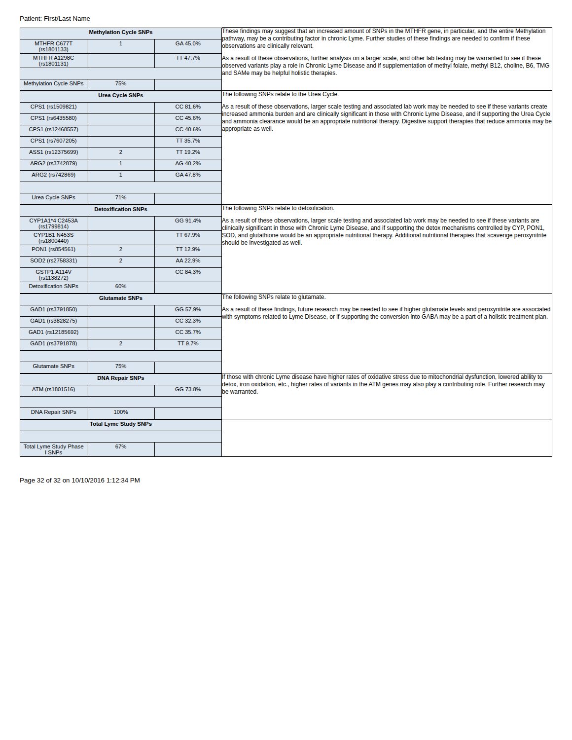Patient: First/Last Name
| / Methylation Cycle SNPs / / MTHFR C677T (rs1801133) / 1 / GA 45.0% / / MTHFR A1298C (rs1801131) / / TT 47.7% / / Methylation Cycle SNPs / 75% / / | These findings may suggest that an increased amount of SNPs in the MTHFR gene, in particular, and the entire Methylation pathway, may be a contributing factor in chronic Lyme. Further studies of these findings are needed to confirm if these observations are clinically relevant. As a result of these observations, further analysis on a larger scale, and other lab testing may be warranted to see if these observed variants play a role in Chronic Lyme Disease and if supplementation of methyl folate, methyl B12, choline, B6, TMG and SAMe may be helpful holistic therapies. |
| / Urea Cycle SNPs / / CPS1 (rs1509821) / / CC 81.6% / / CPS1 (rs6435580) / / CC 45.6% / / CPS1 (rs12468557) / / CC 40.6% / / CPS1 (rs7607205) / / TT 35.7% / / ASS1 (rs12375699) / 2 / TT 19.2% / / ARG2 (rs3742879) / 1 / AG 40.2% / / ARG2 (rs742869) / 1 / GA 47.8% / / Urea Cycle SNPs / 71% / / | The following SNPs relate to the Urea Cycle. As a result of these observations, larger scale testing and associated lab work may be needed to see if these variants create increased ammonia burden and are clinically significant in those with Chronic Lyme Disease, and if supporting the Urea Cycle and ammonia clearance would be an appropriate nutritional therapy. Digestive support therapies that reduce ammonia may be appropriate as well. |
| / Detoxification SNPs / / CYP1A1*4 C2453A (rs1799814) / / GG 91.4% / / CYP1B1 N453S (rs1800440) / / TT 67.9% / / PON1 (rs854561) / 2 / TT 12.9% / / SOD2 (rs2758331) / 2 / AA 22.9% / / GSTP1 A114V (rs1138272) / / CC 84.3% / / Detoxification SNPs / 60% / / | The following SNPs relate to detoxification. As a result of these observations, larger scale testing and associated lab work may be needed to see if these variants are clinically significant in those with Chronic Lyme Disease, and if supporting the detox mechanisms controlled by CYP, PON1, SOD, and glutathione would be an appropriate nutritional therapy. Additional nutritional therapies that scavenge peroxynitrite should be investigated as well. |
| / Glutamate SNPs / / GAD1 (rs3791850) / / GG 57.9% / / GAD1 (rs3828275) / / CC 32.3% / / GAD1 (rs12185692) / / CC 35.7% / / GAD1 (rs3791878) / 2 / TT 9.7% / / Glutamate SNPs / 75% / / | The following SNPs relate to glutamate. As a result of these findings, future research may be needed to see if higher glutamate levels and peroxynitrite are associated with symptoms related to Lyme Disease, or if supporting the conversion into GABA may be a part of a holistic treatment plan. |
| / DNA Repair SNPs / / ATM (rs1801516) / / GG 73.8% / / DNA Repair SNPs / 100% / / | If those with chronic Lyme disease have higher rates of oxidative stress due to mitochondrial dysfunction, lowered ability to detox, iron oxidation, etc., higher rates of variants in the ATM genes may also play a contributing role. Further research may be warranted. |
| / Total Lyme Study SNPs / / Total Lyme Study Phase I SNPs / 67% / / | |
Page 32 of 32 on 10/10/2016 1:12:34 PM